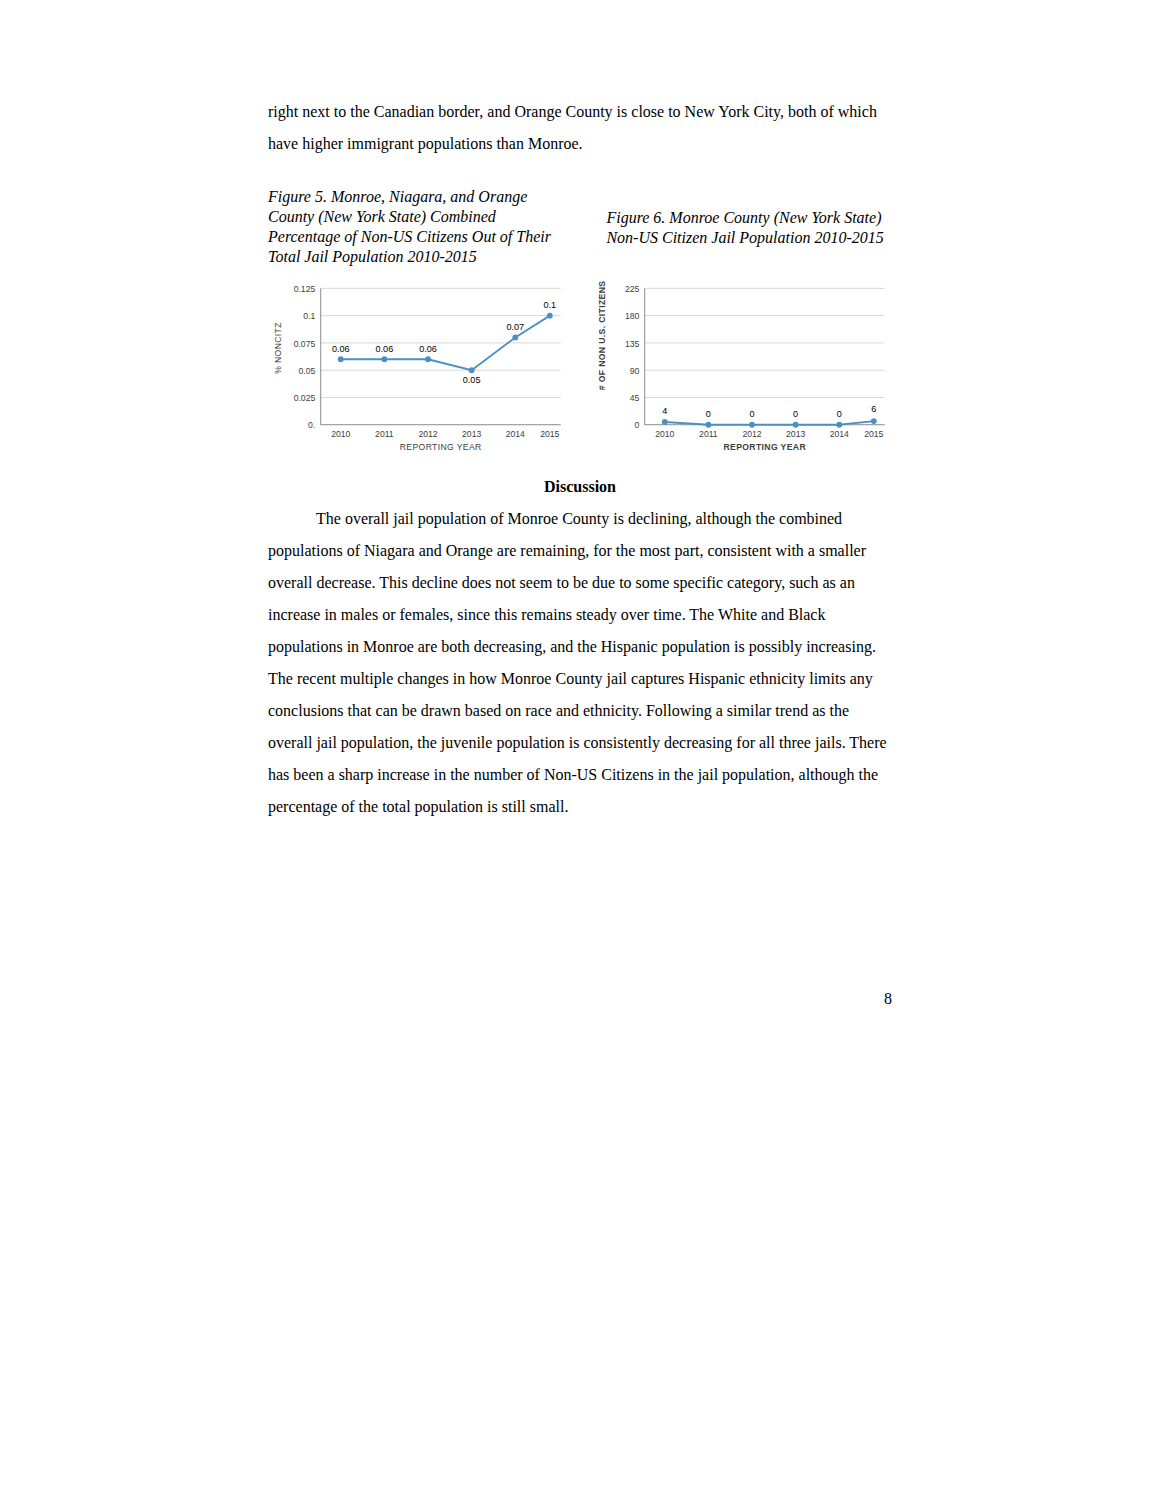right next to the Canadian border, and Orange County is close to New York City, both of which have higher immigrant populations than Monroe.
Figure 5. Monroe, Niagara, and Orange County (New York State) Combined Percentage of Non-US Citizens Out of Their Total Jail Population 2010-2015
Figure 6. Monroe County (New York State) Non-US Citizen Jail Population 2010-2015
% NONCITZ 0.125 0.1 0.075 0.05 0.025 0. 0.06 0.06 0.06 0.05 0.07 0.1 2010 2011 2012 2013 2014 2015 REPORTING YEAR
# OF NON U.S. CITIZENS 225 180 135 90 45 0 4 0 0 0 0 6 2010 2011 2012 2013 2014 2015 REPORTING YEAR
Discussion
The overall jail population of Monroe County is declining, although the combined populations of Niagara and Orange are remaining, for the most part, consistent with a smaller overall decrease. This decline does not seem to be due to some specific category, such as an increase in males or females, since this remains steady over time. The White and Black populations in Monroe are both decreasing, and the Hispanic population is possibly increasing. The recent multiple changes in how Monroe County jail captures Hispanic ethnicity limits any conclusions that can be drawn based on race and ethnicity. Following a similar trend as the overall jail population, the juvenile population is consistently decreasing for all three jails. There has been a sharp increase in the number of Non-US Citizens in the jail population, although the percentage of the total population is still small.
8